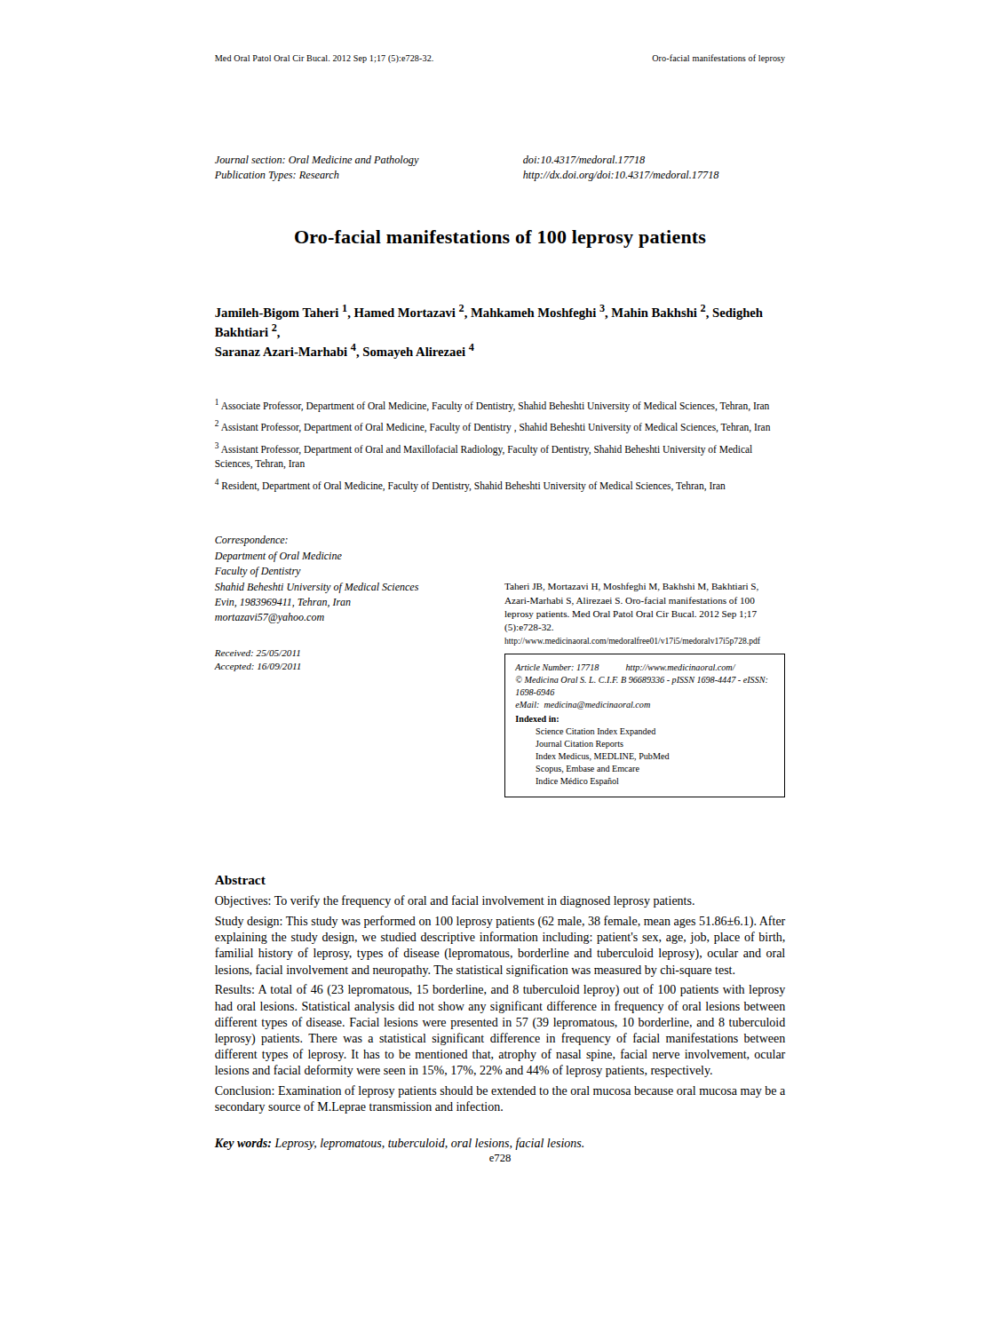Med Oral Patol Oral Cir Bucal. 2012 Sep 1;17 (5):e728-32. Oro-facial manifestations of leprosy
Journal section: Oral Medicine and Pathology
Publication Types: Research
doi:10.4317/medoral.17718
http://dx.doi.org/doi:10.4317/medoral.17718
Oro-facial manifestations of 100 leprosy patients
Jamileh-Bigom Taheri 1, Hamed Mortazavi 2, Mahkameh Moshfeghi 3, Mahin Bakhshi 2, Sedigheh Bakhtiari 2,
Saranaz Azari-Marhabi 4, Somayeh Alirezaei 4
1 Associate Professor, Department of Oral Medicine, Faculty of Dentistry, Shahid Beheshti University of Medical Sciences, Tehran, Iran
2 Assistant Professor, Department of Oral Medicine, Faculty of Dentistry , Shahid Beheshti University of Medical Sciences, Tehran, Iran
3 Assistant Professor, Department of Oral and Maxillofacial Radiology, Faculty of Dentistry, Shahid Beheshti University of Medical Sciences, Tehran, Iran
4 Resident, Department of Oral Medicine, Faculty of Dentistry, Shahid Beheshti University of Medical Sciences, Tehran, Iran
Correspondence:
Department of Oral Medicine
Faculty of Dentistry
Shahid Beheshti University of Medical Sciences
Evin, 1983969411, Tehran, Iran
mortazavi57@yahoo.com
Received: 25/05/2011
Accepted: 16/09/2011
Taheri JB, Mortazavi H, Moshfeghi M, Bakhshi M, Bakhtiari S, Azari-Marhabi S, Alirezaei S. Oro-facial manifestations of 100 leprosy patients. Med Oral Patol Oral Cir Bucal. 2012 Sep 1;17 (5):e728-32.
http://www.medicinaoral.com/medoralfree01/v17i5/medoralv17i5p728.pdf
Article Number: 17718 http://www.medicinaoral.com/
© Medicina Oral S. L. C.I.F. B 96689336 - pISSN 1698-4447 - eISSN: 1698-6946
eMail: medicina@medicinaoral.com
Indexed in:
Science Citation Index Expanded
Journal Citation Reports
Index Medicus, MEDLINE, PubMed
Scopus, Embase and Emcare
Indice Médico Español
Abstract
Objectives: To verify the frequency of oral and facial involvement in diagnosed leprosy patients.
Study design: This study was performed on 100 leprosy patients (62 male, 38 female, mean ages 51.86±6.1). After explaining the study design, we studied descriptive information including: patient's sex, age, job, place of birth, familial history of leprosy, types of disease (lepromatous, borderline and tuberculoid leprosy), ocular and oral lesions, facial involvement and neuropathy. The statistical signification was measured by chi-square test.
Results: A total of 46 (23 lepromatous, 15 borderline, and 8 tuberculoid leproy) out of 100 patients with leprosy had oral lesions. Statistical analysis did not show any significant difference in frequency of oral lesions between different types of disease. Facial lesions were presented in 57 (39 lepromatous, 10 borderline, and 8 tuberculoid leprosy) patients. There was a statistical significant difference in frequency of facial manifestations between different types of leprosy. It has to be mentioned that, atrophy of nasal spine, facial nerve involvement, ocular lesions and facial deformity were seen in 15%, 17%, 22% and 44% of leprosy patients, respectively.
Conclusion: Examination of leprosy patients should be extended to the oral mucosa because oral mucosa may be a secondary source of M.Leprae transmission and infection.
Key words: Leprosy, lepromatous, tuberculoid, oral lesions, facial lesions.
e728